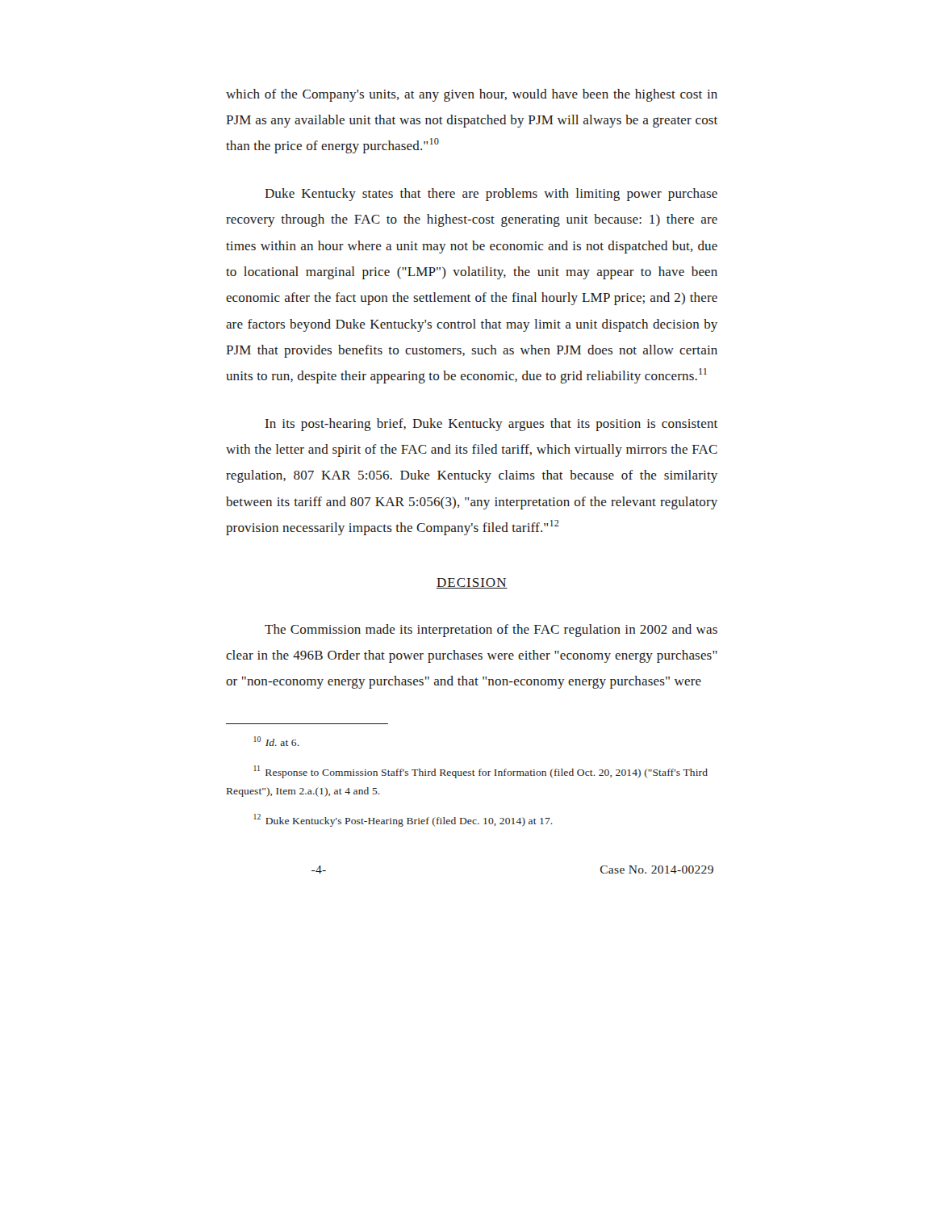which of the Company's units, at any given hour, would have been the highest cost in PJM as any available unit that was not dispatched by PJM will always be a greater cost than the price of energy purchased."10
Duke Kentucky states that there are problems with limiting power purchase recovery through the FAC to the highest-cost generating unit because: 1) there are times within an hour where a unit may not be economic and is not dispatched but, due to locational marginal price ("LMP") volatility, the unit may appear to have been economic after the fact upon the settlement of the final hourly LMP price; and 2) there are factors beyond Duke Kentucky's control that may limit a unit dispatch decision by PJM that provides benefits to customers, such as when PJM does not allow certain units to run, despite their appearing to be economic, due to grid reliability concerns.11
In its post-hearing brief, Duke Kentucky argues that its position is consistent with the letter and spirit of the FAC and its filed tariff, which virtually mirrors the FAC regulation, 807 KAR 5:056. Duke Kentucky claims that because of the similarity between its tariff and 807 KAR 5:056(3), "any interpretation of the relevant regulatory provision necessarily impacts the Company's filed tariff."12
DECISION
The Commission made its interpretation of the FAC regulation in 2002 and was clear in the 496B Order that power purchases were either "economy energy purchases" or "non-economy energy purchases" and that "non-economy energy purchases" were
10 Id. at 6.
11 Response to Commission Staff's Third Request for Information (filed Oct. 20, 2014) ("Staff's Third Request"), Item 2.a.(1), at 4 and 5.
12 Duke Kentucky's Post-Hearing Brief (filed Dec. 10, 2014) at 17.
-4- Case No. 2014-00229